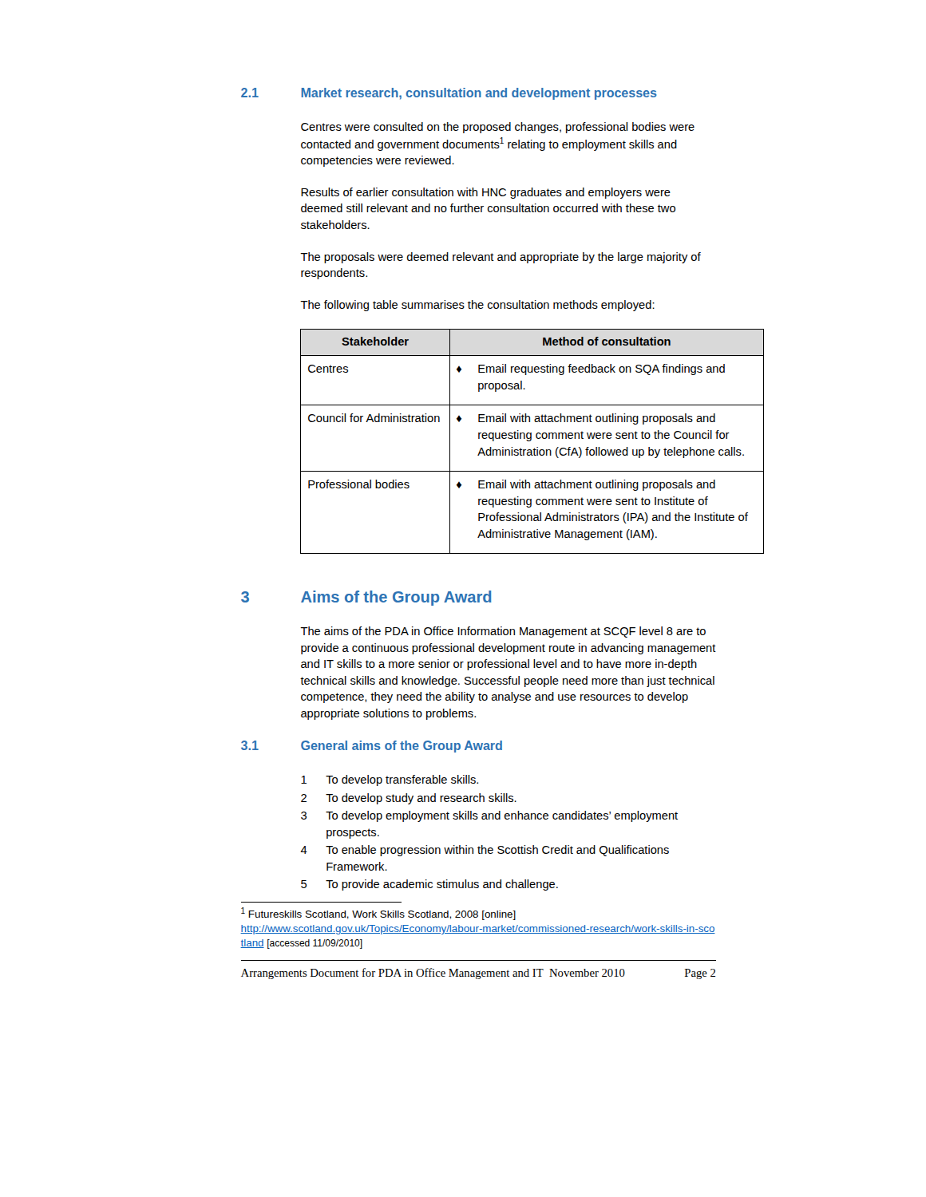2.1 Market research, consultation and development processes
Centres were consulted on the proposed changes, professional bodies were contacted and government documents1 relating to employment skills and competencies were reviewed.
Results of earlier consultation with HNC graduates and employers were deemed still relevant and no further consultation occurred with these two stakeholders.
The proposals were deemed relevant and appropriate by the large majority of respondents.
The following table summarises the consultation methods employed:
| Stakeholder | Method of consultation |
| --- | --- |
| Centres | ♦ Email requesting feedback on SQA findings and proposal. |
| Council for Administration | ♦ Email with attachment outlining proposals and requesting comment were sent to the Council for Administration (CfA) followed up by telephone calls. |
| Professional bodies | ♦ Email with attachment outlining proposals and requesting comment were sent to Institute of Professional Administrators (IPA) and the Institute of Administrative Management (IAM). |
3 Aims of the Group Award
The aims of the PDA in Office Information Management at SCQF level 8 are to provide a continuous professional development route in advancing management and IT skills to a more senior or professional level and to have more in-depth technical skills and knowledge. Successful people need more than just technical competence, they need the ability to analyse and use resources to develop appropriate solutions to problems.
3.1 General aims of the Group Award
1 To develop transferable skills.
2 To develop study and research skills.
3 To develop employment skills and enhance candidates’ employment prospects.
4 To enable progression within the Scottish Credit and Qualifications Framework.
5 To provide academic stimulus and challenge.
1 Futureskills Scotland, Work Skills Scotland, 2008 [online]
http://www.scotland.gov.uk/Topics/Economy/labour-market/commissioned-research/work-skills-in-scotland [accessed 11/09/2010]
Arrangements Document for PDA in Office Management and IT November 2010 Page 2